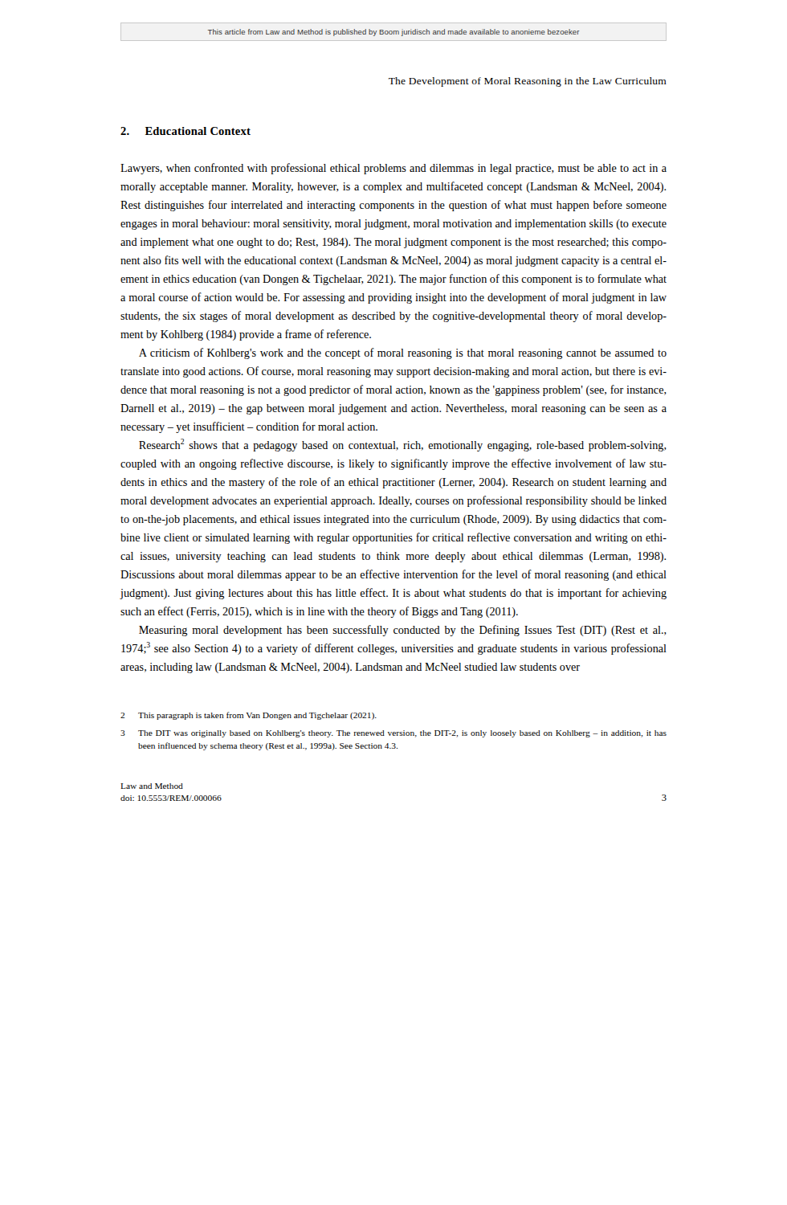This article from Law and Method is published by Boom juridisch and made available to anonieme bezoeker
The Development of Moral Reasoning in the Law Curriculum
2. Educational Context
Lawyers, when confronted with professional ethical problems and dilemmas in legal practice, must be able to act in a morally acceptable manner. Morality, however, is a complex and multifaceted concept (Landsman & McNeel, 2004). Rest distinguishes four interrelated and interacting components in the question of what must happen before someone engages in moral behaviour: moral sensitivity, moral judgment, moral motivation and implementation skills (to execute and implement what one ought to do; Rest, 1984). The moral judgment component is the most researched; this component also fits well with the educational context (Landsman & McNeel, 2004) as moral judgment capacity is a central element in ethics education (van Dongen & Tigchelaar, 2021). The major function of this component is to formulate what a moral course of action would be. For assessing and providing insight into the development of moral judgment in law students, the six stages of moral development as described by the cognitive-developmental theory of moral development by Kohlberg (1984) provide a frame of reference.
A criticism of Kohlberg's work and the concept of moral reasoning is that moral reasoning cannot be assumed to translate into good actions. Of course, moral reasoning may support decision-making and moral action, but there is evidence that moral reasoning is not a good predictor of moral action, known as the 'gappiness problem' (see, for instance, Darnell et al., 2019) – the gap between moral judgement and action. Nevertheless, moral reasoning can be seen as a necessary – yet insufficient – condition for moral action.
Research2 shows that a pedagogy based on contextual, rich, emotionally engaging, role-based problem-solving, coupled with an ongoing reflective discourse, is likely to significantly improve the effective involvement of law students in ethics and the mastery of the role of an ethical practitioner (Lerner, 2004). Research on student learning and moral development advocates an experiential approach. Ideally, courses on professional responsibility should be linked to on-the-job placements, and ethical issues integrated into the curriculum (Rhode, 2009). By using didactics that combine live client or simulated learning with regular opportunities for critical reflective conversation and writing on ethical issues, university teaching can lead students to think more deeply about ethical dilemmas (Lerman, 1998). Discussions about moral dilemmas appear to be an effective intervention for the level of moral reasoning (and ethical judgment). Just giving lectures about this has little effect. It is about what students do that is important for achieving such an effect (Ferris, 2015), which is in line with the theory of Biggs and Tang (2011).
Measuring moral development has been successfully conducted by the Defining Issues Test (DIT) (Rest et al., 1974;3 see also Section 4) to a variety of different colleges, universities and graduate students in various professional areas, including law (Landsman & McNeel, 2004). Landsman and McNeel studied law students over
2
This paragraph is taken from Van Dongen and Tigchelaar (2021).
3
The DIT was originally based on Kohlberg's theory. The renewed version, the DIT-2, is only loosely based on Kohlberg – in addition, it has been influenced by schema theory (Rest et al., 1999a). See Section 4.3.
Law and Method
doi: 10.5553/REM/.000066
3